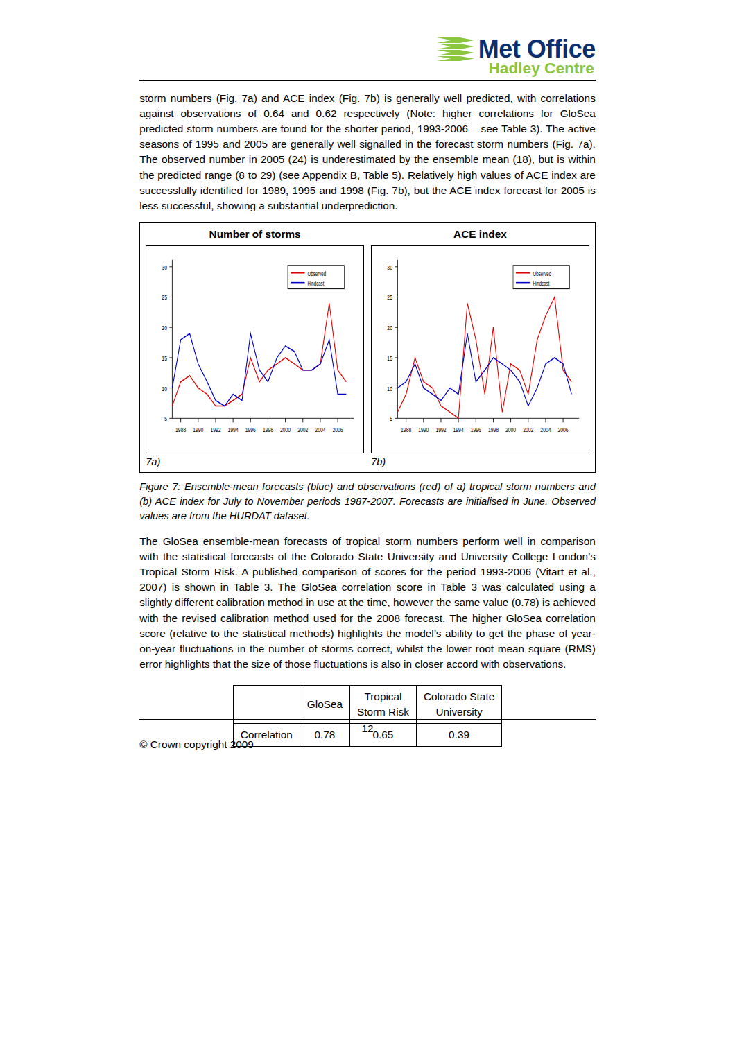Met Office
Hadley Centre
storm numbers (Fig. 7a) and ACE index (Fig. 7b) is generally well predicted, with correlations against observations of 0.64 and 0.62 respectively (Note: higher correlations for GloSea predicted storm numbers are found for the shorter period, 1993-2006 – see Table 3). The active seasons of 1995 and 2005 are generally well signalled in the forecast storm numbers (Fig. 7a). The observed number in 2005 (24) is underestimated by the ensemble mean (18), but is within the predicted range (8 to 29) (see Appendix B, Table 5). Relatively high values of ACE index are successfully identified for 1989, 1995 and 1998 (Fig. 7b), but the ACE index forecast for 2005 is less successful, showing a substantial underprediction.
Number of storms
30 25 20 15 10 5 1988 1990 1992 1994 1996 1998 2000 2002 2004 2006 Observed Hindcast
7a)
ACE index
30 25 20 15 10 5 1988 1990 1992 1994 1996 1998 2000 2002 2004 2006 Observed Hindcast
7b)
Figure 7: Ensemble-mean forecasts (blue) and observations (red) of a) tropical storm numbers and (b) ACE index for July to November periods 1987-2007. Forecasts are initialised in June. Observed values are from the HURDAT dataset.
The GloSea ensemble-mean forecasts of tropical storm numbers perform well in comparison with the statistical forecasts of the Colorado State University and University College London’s Tropical Storm Risk. A published comparison of scores for the period 1993-2006 (Vitart et al., 2007) is shown in Table 3. The GloSea correlation score in Table 3 was calculated using a slightly different calibration method in use at the time, however the same value (0.78) is achieved with the revised calibration method used for the 2008 forecast. The higher GloSea correlation score (relative to the statistical methods) highlights the model’s ability to get the phase of year-on-year fluctuations in the number of storms correct, whilst the lower root mean square (RMS) error highlights that the size of those fluctuations is also in closer accord with observations.
| | GloSea | Tropical Storm Risk | Colorado State University |
| Correlation | 0.78 | 0.65 | 0.39 |
12
© Crown copyright 2009